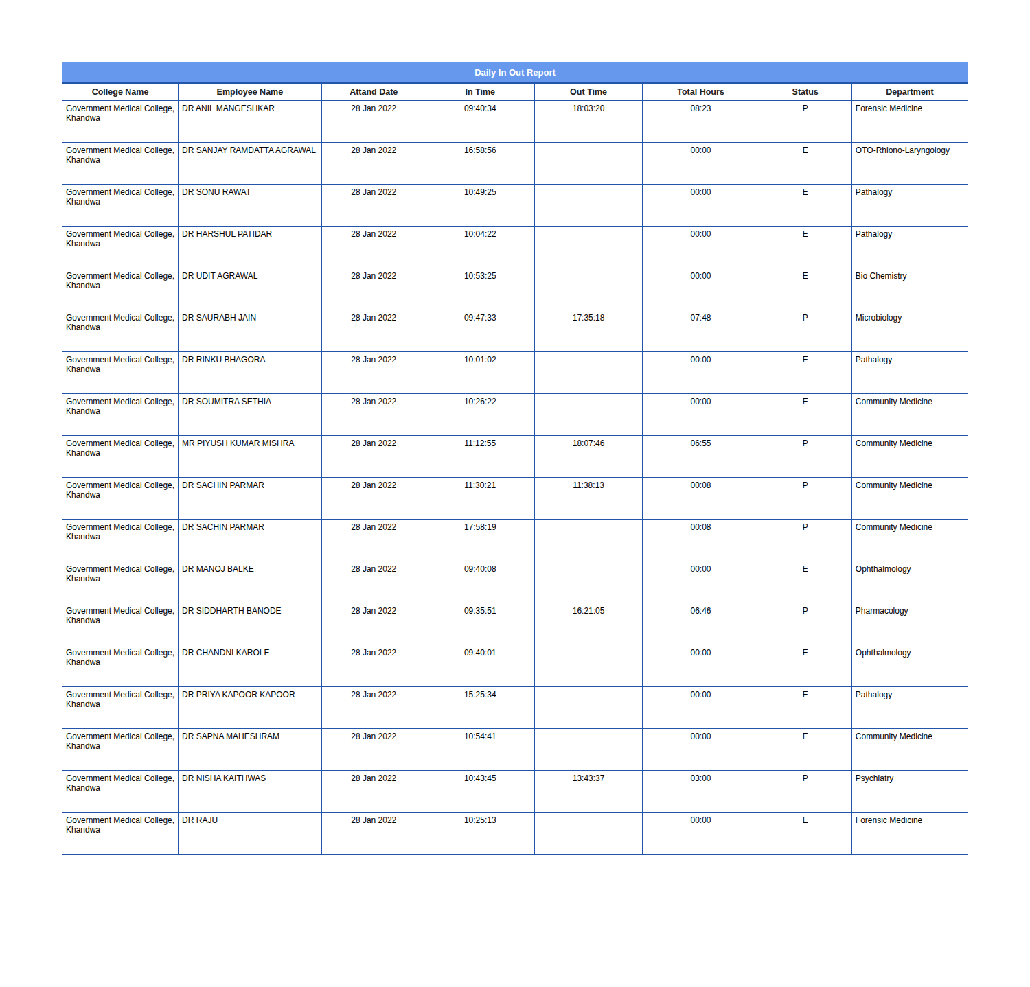Daily In Out Report
| College Name | Employee Name | Attand Date | In Time | Out Time | Total Hours | Status | Department |
| --- | --- | --- | --- | --- | --- | --- | --- |
| Government Medical College, Khandwa | DR ANIL MANGESHKAR | 28 Jan 2022 | 09:40:34 | 18:03:20 | 08:23 | P | Forensic Medicine |
| Government Medical College, Khandwa | DR SANJAY RAMDATTA AGRAWAL | 28 Jan 2022 | 16:58:56 | | 00:00 | E | OTO-Rhiono-Laryngology |
| Government Medical College, Khandwa | DR SONU RAWAT | 28 Jan 2022 | 10:49:25 | | 00:00 | E | Pathalogy |
| Government Medical College, Khandwa | DR HARSHUL PATIDAR | 28 Jan 2022 | 10:04:22 | | 00:00 | E | Pathalogy |
| Government Medical College, Khandwa | DR UDIT AGRAWAL | 28 Jan 2022 | 10:53:25 | | 00:00 | E | Bio Chemistry |
| Government Medical College, Khandwa | DR SAURABH JAIN | 28 Jan 2022 | 09:47:33 | 17:35:18 | 07:48 | P | Microbiology |
| Government Medical College, Khandwa | DR RINKU BHAGORA | 28 Jan 2022 | 10:01:02 | | 00:00 | E | Pathalogy |
| Government Medical College, Khandwa | DR SOUMITRA SETHIA | 28 Jan 2022 | 10:26:22 | | 00:00 | E | Community Medicine |
| Government Medical College, Khandwa | MR PIYUSH KUMAR MISHRA | 28 Jan 2022 | 11:12:55 | 18:07:46 | 06:55 | P | Community Medicine |
| Government Medical College, Khandwa | DR SACHIN PARMAR | 28 Jan 2022 | 11:30:21 | 11:38:13 | 00:08 | P | Community Medicine |
| Government Medical College, Khandwa | DR SACHIN PARMAR | 28 Jan 2022 | 17:58:19 | | 00:08 | P | Community Medicine |
| Government Medical College, Khandwa | DR MANOJ BALKE | 28 Jan 2022 | 09:40:08 | | 00:00 | E | Ophthalmology |
| Government Medical College, Khandwa | DR SIDDHARTH BANODE | 28 Jan 2022 | 09:35:51 | 16:21:05 | 06:46 | P | Pharmacology |
| Government Medical College, Khandwa | DR CHANDNI KAROLE | 28 Jan 2022 | 09:40:01 | | 00:00 | E | Ophthalmology |
| Government Medical College, Khandwa | DR PRIYA KAPOOR KAPOOR | 28 Jan 2022 | 15:25:34 | | 00:00 | E | Pathalogy |
| Government Medical College, Khandwa | DR SAPNA MAHESHRAM | 28 Jan 2022 | 10:54:41 | | 00:00 | E | Community Medicine |
| Government Medical College, Khandwa | DR NISHA KAITHWAS | 28 Jan 2022 | 10:43:45 | 13:43:37 | 03:00 | P | Psychiatry |
| Government Medical College, Khandwa | DR RAJU | 28 Jan 2022 | 10:25:13 | | 00:00 | E | Forensic Medicine |